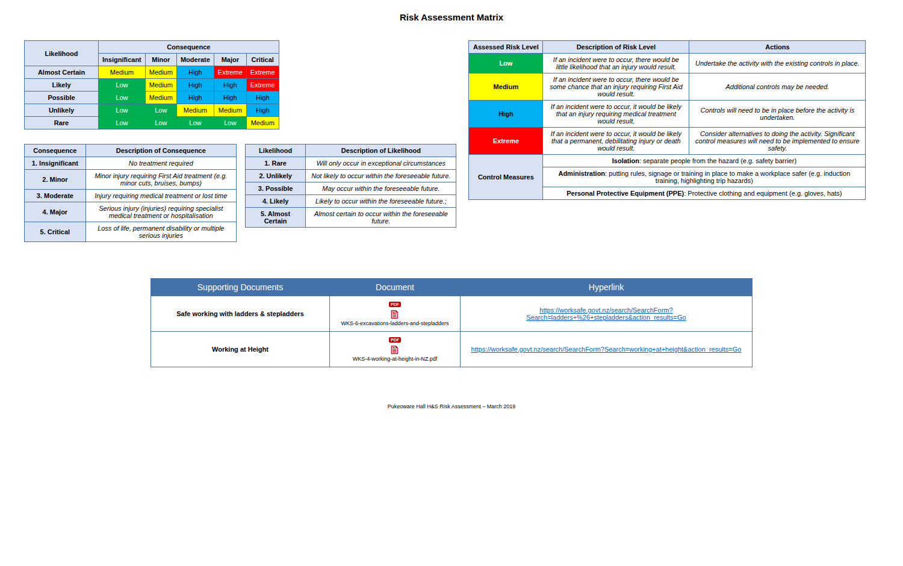Risk Assessment Matrix
| / Likelihood / Consequence / / Insignificant / Minor / Moderate / Major / Critical / / Almost Certain / Medium / Medium / High / Extreme / Extreme / / Likely / Low / Medium / High / High / Extreme / / Possible / Low / Medium / High / High / High / / Unlikely / Low / Low / Medium / Medium / High / / Rare / Low / Low / Low / Low / Medium / / / Consequence / Description of Consequence / / 1. Insignificant / No treatment required / / 2. Minor / Minor injury requiring First Aid treatment (e.g. minor cuts, bruises, bumps) / / 3. Moderate / Injury requiring medical treatment or lost time / / 4. Major / Serious injury (injuries) requiring specialist medical treatment or hospitalisation / / 5. Critical / Loss of life, permanent disability or multiple serious injuries / / / Likelihood / Description of Likelihood / / 1. Rare / Will only occur in exceptional circumstances / / 2. Unlikely / Not likely to occur within the foreseeable future. / / 3. Possible / May occur within the foreseeable future. / / 4. Likely / Likely to occur within the foreseeable future.; / / 5. Almost Certain / Almost certain to occur within the foreseeable future. / / | / Assessed Risk Level / Description of Risk Level / Actions / / Low / If an incident were to occur, there would be little likelihood that an injury would result. / Undertake the activity with the existing controls in place. / / Medium / If an incident were to occur, there would be some chance that an injury requiring First Aid would result. / Additional controls may be needed. / / High / If an incident were to occur, it would be likely that an injury requiring medical treatment would result. / Controls will need to be in place before the activity is undertaken. / / Extreme / If an incident were to occur, it would be likely that a permanent, debilitating injury or death would result. / Consider alternatives to doing the activity. Significant control measures will need to be implemented to ensure safety. / / Control Measures / Isolation : separate people from the hazard (e.g. safety barrier) / / Administration : putting rules, signage or training in place to make a workplace safer (e.g. induction training, highlighting trip hazards) / / Personal Protective Equipment (PPE) : Protective clothing and equipment (e.g. gloves, hats) / |
| Supporting Documents | Document | Hyperlink |
| --- | --- | --- |
| Safe working with ladders & stepladders | PDF 🗎 WKS-6-excavations-ladders-and-stepladders | https://worksafe.govt.nz/search/SearchForm?Search=ladders+%26+stepladders&action_results=Go |
| Working at Height | PDF 🗎 WKS-4-working-at-height-in-NZ.pdf | https://worksafe.govt.nz/search/SearchForm?Search=working+at+height&action_results=Go |
Pukeoware Hall H&S Risk Assessment – March 2019